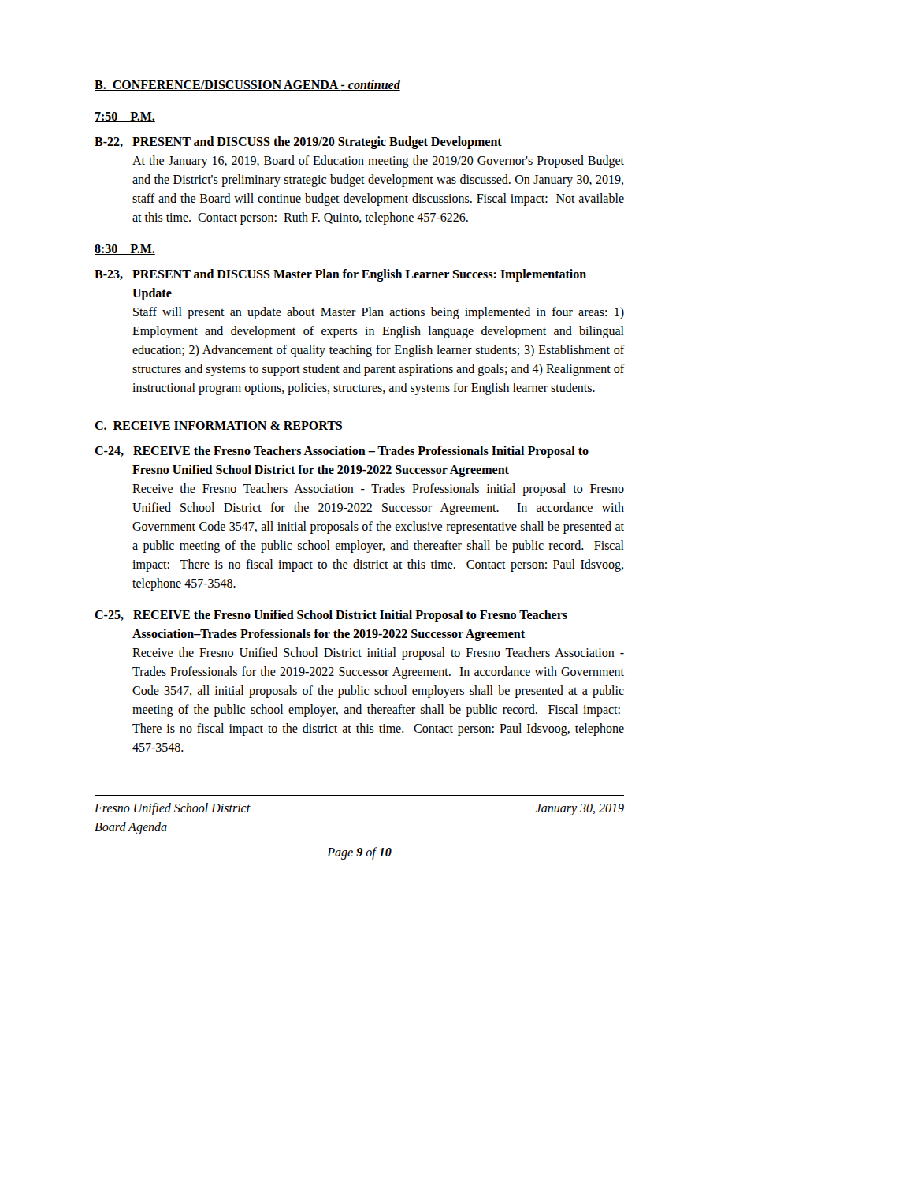B. CONFERENCE/DISCUSSION AGENDA - continued
7:50 P.M.
B-22, PRESENT and DISCUSS the 2019/20 Strategic Budget Development
At the January 16, 2019, Board of Education meeting the 2019/20 Governor's Proposed Budget and the District's preliminary strategic budget development was discussed. On January 30, 2019, staff and the Board will continue budget development discussions. Fiscal impact: Not available at this time. Contact person: Ruth F. Quinto, telephone 457-6226.
8:30 P.M.
B-23, PRESENT and DISCUSS Master Plan for English Learner Success: Implementation Update
Staff will present an update about Master Plan actions being implemented in four areas: 1) Employment and development of experts in English language development and bilingual education; 2) Advancement of quality teaching for English learner students; 3) Establishment of structures and systems to support student and parent aspirations and goals; and 4) Realignment of instructional program options, policies, structures, and systems for English learner students.
C. RECEIVE INFORMATION & REPORTS
C-24, RECEIVE the Fresno Teachers Association – Trades Professionals Initial Proposal to Fresno Unified School District for the 2019-2022 Successor Agreement
Receive the Fresno Teachers Association - Trades Professionals initial proposal to Fresno Unified School District for the 2019-2022 Successor Agreement. In accordance with Government Code 3547, all initial proposals of the exclusive representative shall be presented at a public meeting of the public school employer, and thereafter shall be public record. Fiscal impact: There is no fiscal impact to the district at this time. Contact person: Paul Idsvoog, telephone 457-3548.
C-25, RECEIVE the Fresno Unified School District Initial Proposal to Fresno Teachers Association–Trades Professionals for the 2019-2022 Successor Agreement
Receive the Fresno Unified School District initial proposal to Fresno Teachers Association - Trades Professionals for the 2019-2022 Successor Agreement. In accordance with Government Code 3547, all initial proposals of the public school employers shall be presented at a public meeting of the public school employer, and thereafter shall be public record. Fiscal impact: There is no fiscal impact to the district at this time. Contact person: Paul Idsvoog, telephone 457-3548.
Fresno Unified School District
Board Agenda January 30, 2019
Page 9 of 10